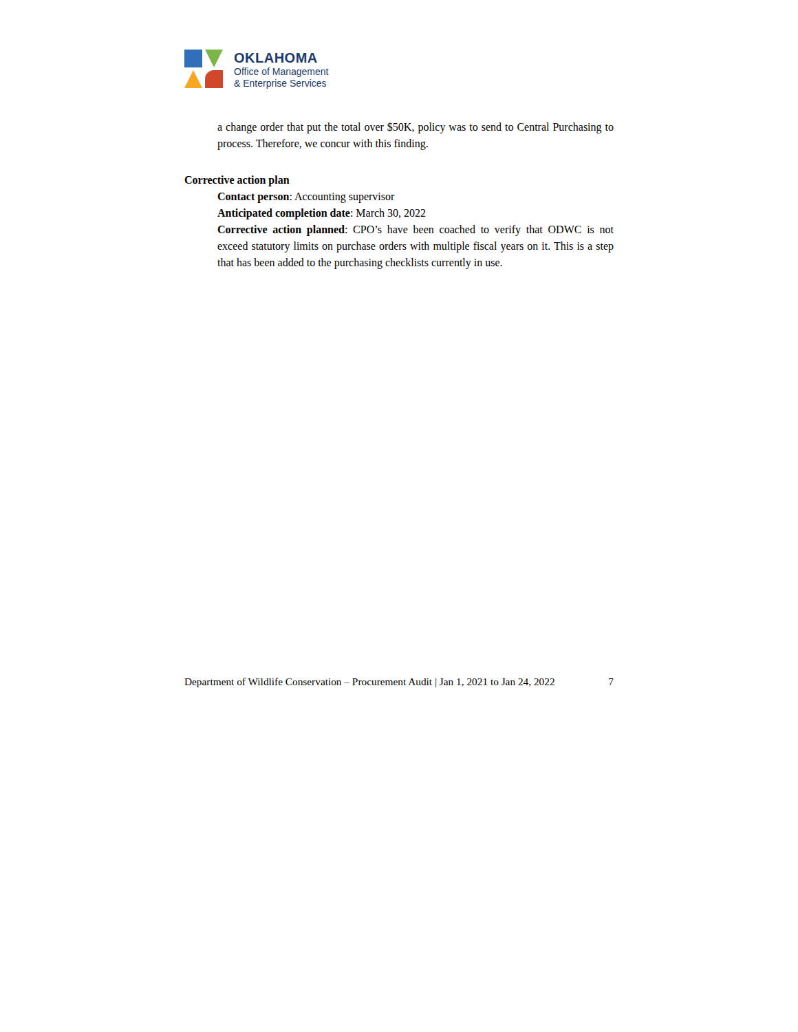OKLAHOMA
Office of Management
& Enterprise Services
a change order that put the total over $50K, policy was to send to Central Purchasing to process. Therefore, we concur with this finding.
Corrective action plan
Contact person: Accounting supervisor
Anticipated completion date: March 30, 2022
Corrective action planned: CPO’s have been coached to verify that ODWC is not exceed statutory limits on purchase orders with multiple fiscal years on it. This is a step that has been added to the purchasing checklists currently in use.
Department of Wildlife Conservation – Procurement Audit | Jan 1, 2021 to Jan 24, 2022
7